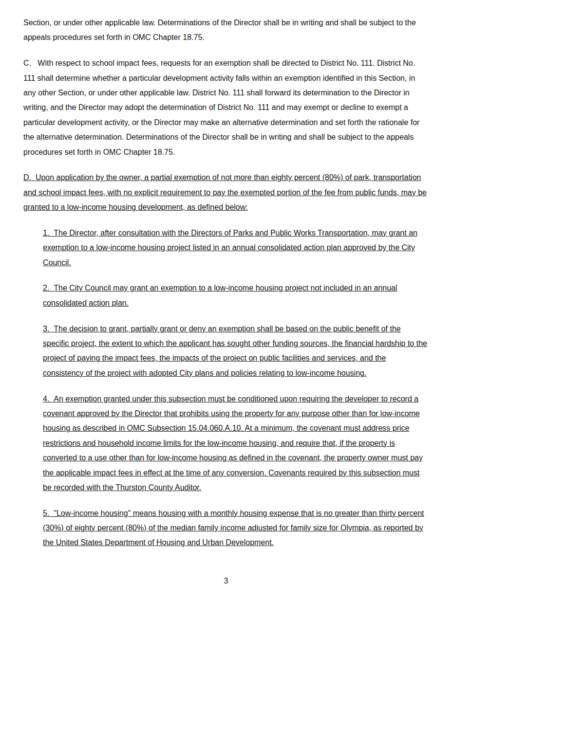Section, or under other applicable law. Determinations of the Director shall be in writing and shall be subject to the appeals procedures set forth in OMC Chapter 18.75.
C. With respect to school impact fees, requests for an exemption shall be directed to District No. 111. District No. 111 shall determine whether a particular development activity falls within an exemption identified in this Section, in any other Section, or under other applicable law. District No. 111 shall forward its determination to the Director in writing, and the Director may adopt the determination of District No. 111 and may exempt or decline to exempt a particular development activity, or the Director may make an alternative determination and set forth the rationale for the alternative determination. Determinations of the Director shall be in writing and shall be subject to the appeals procedures set forth in OMC Chapter 18.75.
D. Upon application by the owner, a partial exemption of not more than eighty percent (80%) of park, transportation and school impact fees, with no explicit requirement to pay the exempted portion of the fee from public funds, may be granted to a low-income housing development, as defined below:
1. The Director, after consultation with the Directors of Parks and Public Works Transportation, may grant an exemption to a low-income housing project listed in an annual consolidated action plan approved by the City Council.
2. The City Council may grant an exemption to a low-income housing project not included in an annual consolidated action plan.
3. The decision to grant, partially grant or deny an exemption shall be based on the public benefit of the specific project, the extent to which the applicant has sought other funding sources, the financial hardship to the project of paying the impact fees, the impacts of the project on public facilities and services, and the consistency of the project with adopted City plans and policies relating to low-income housing.
4. An exemption granted under this subsection must be conditioned upon requiring the developer to record a covenant approved by the Director that prohibits using the property for any purpose other than for low-income housing as described in OMC Subsection 15.04.060.A.10. At a minimum, the covenant must address price restrictions and household income limits for the low-income housing, and require that, if the property is converted to a use other than for low-income housing as defined in the covenant, the property owner must pay the applicable impact fees in effect at the time of any conversion. Covenants required by this subsection must be recorded with the Thurston County Auditor.
5. "Low-income housing" means housing with a monthly housing expense that is no greater than thirty percent (30%) of eighty percent (80%) of the median family income adjusted for family size for Olympia, as reported by the United States Department of Housing and Urban Development.
3